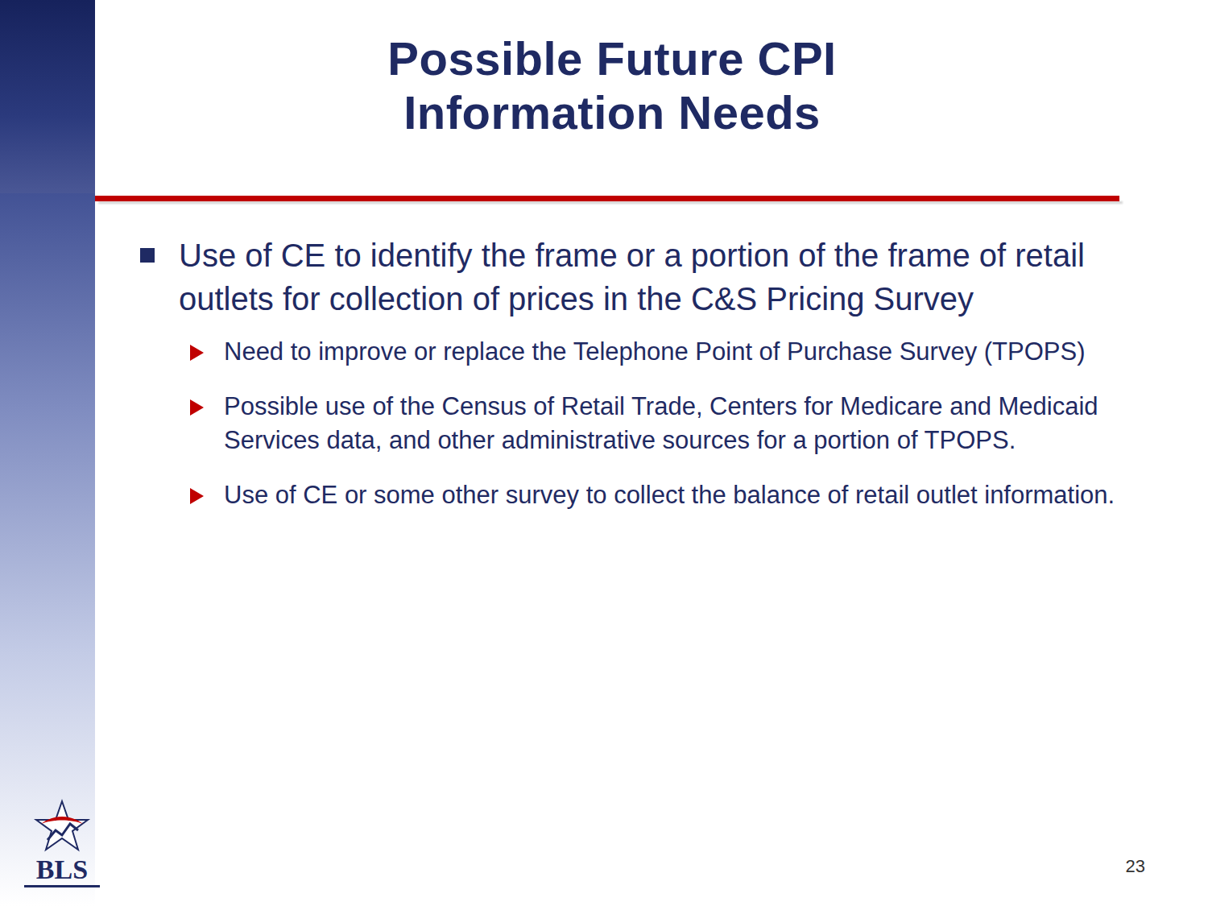Possible Future CPI
Information Needs
Use of CE to identify the frame or a portion of the frame of retail outlets for collection of prices in the C&S Pricing Survey
Need to improve or replace the Telephone Point of Purchase Survey (TPOPS)
Possible use of the Census of Retail Trade, Centers for Medicare and Medicaid Services data, and other administrative sources for a portion of TPOPS.
Use of CE or some other survey to collect the balance of retail outlet information.
23
BLS